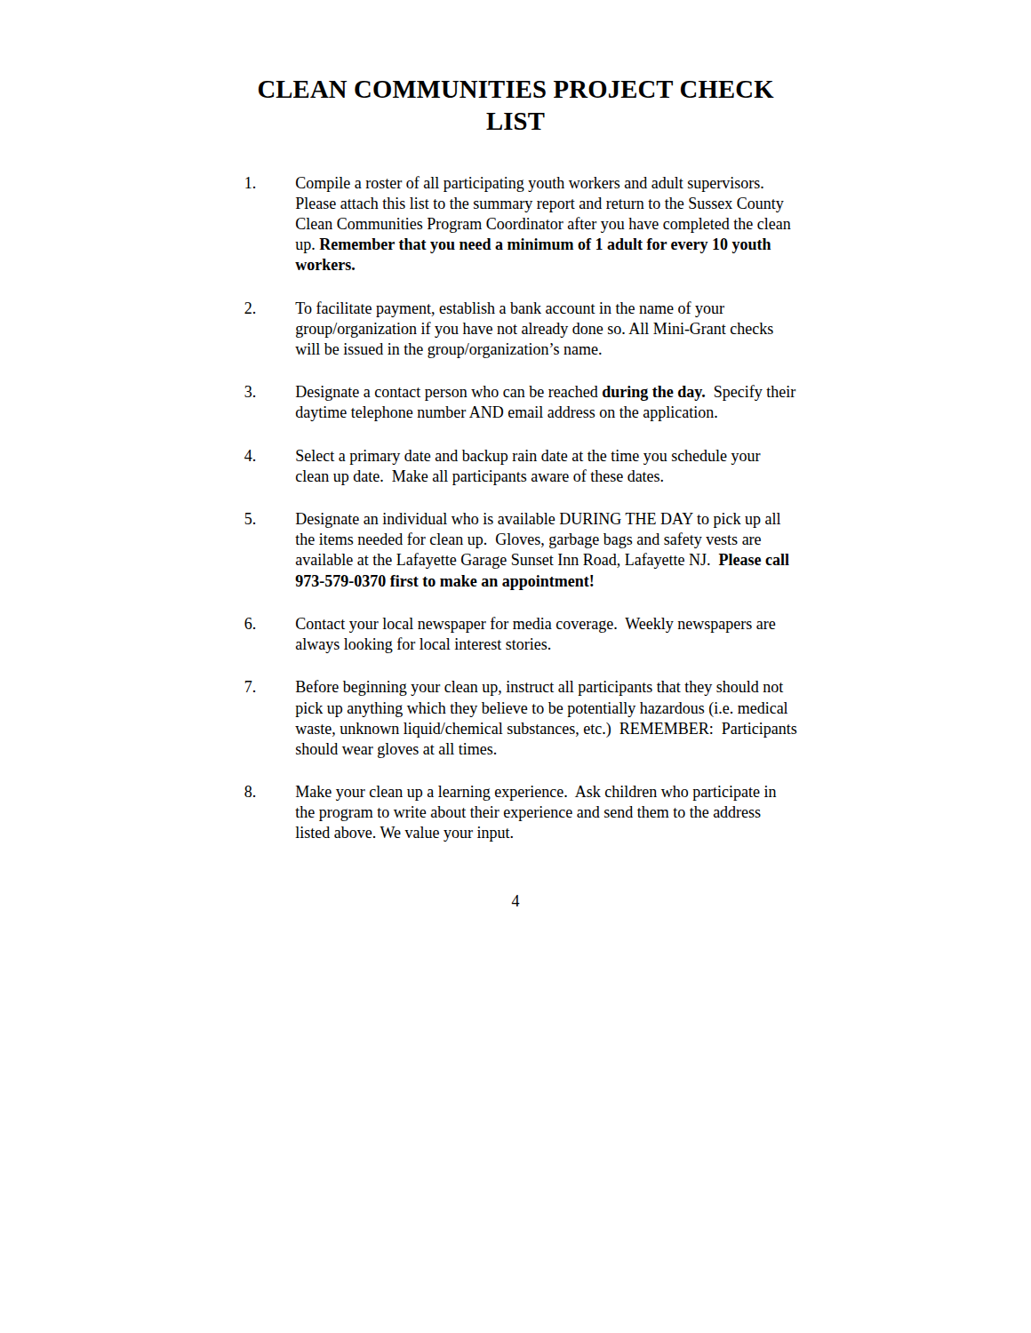CLEAN COMMUNITIES PROJECT CHECK LIST
1. Compile a roster of all participating youth workers and adult supervisors. Please attach this list to the summary report and return to the Sussex County Clean Communities Program Coordinator after you have completed the clean up. Remember that you need a minimum of 1 adult for every 10 youth workers.
2. To facilitate payment, establish a bank account in the name of your group/organization if you have not already done so. All Mini-Grant checks will be issued in the group/organization’s name.
3. Designate a contact person who can be reached during the day. Specify their daytime telephone number AND email address on the application.
4. Select a primary date and backup rain date at the time you schedule your clean up date. Make all participants aware of these dates.
5. Designate an individual who is available DURING THE DAY to pick up all the items needed for clean up. Gloves, garbage bags and safety vests are available at the Lafayette Garage Sunset Inn Road, Lafayette NJ. Please call 973-579-0370 first to make an appointment!
6. Contact your local newspaper for media coverage. Weekly newspapers are always looking for local interest stories.
7. Before beginning your clean up, instruct all participants that they should not pick up anything which they believe to be potentially hazardous (i.e. medical waste, unknown liquid/chemical substances, etc.) REMEMBER: Participants should wear gloves at all times.
8. Make your clean up a learning experience. Ask children who participate in the program to write about their experience and send them to the address listed above. We value your input.
4